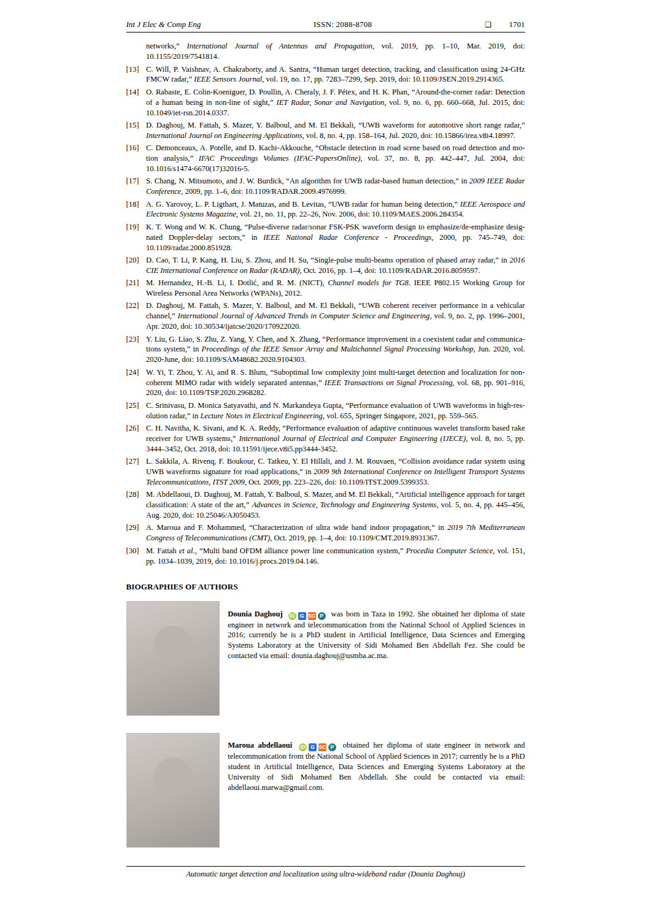Int J Elec & Comp Eng ISSN: 2088-8708 ❑ 1701
networks,” International Journal of Antennas and Propagation, vol. 2019, pp. 1–10, Mar. 2019, doi: 10.1155/2019/7541814.
[13] C. Will, P. Vaishnav, A. Chakraborty, and A. Santra, “Human target detection, tracking, and classification using 24-GHz FMCW radar,” IEEE Sensors Journal, vol. 19, no. 17, pp. 7283–7299, Sep. 2019, doi: 10.1109/JSEN.2019.2914365.
[14] O. Rabaste, E. Colin-Koeniguer, D. Poullin, A. Cheraly, J. F. Pétex, and H. K. Phan, “Around-the-corner radar: Detection of a human being in non-line of sight,” IET Radar, Sonar and Navigation, vol. 9, no. 6, pp. 660–668, Jul. 2015, doi: 10.1049/iet-rsn.2014.0337.
[15] D. Daghouj, M. Fattah, S. Mazer, Y. Balboul, and M. El Bekkali, “UWB waveform for automotive short range radar,” International Journal on Engineering Applications, vol. 8, no. 4, pp. 158–164, Jul. 2020, doi: 10.15866/irea.v8i4.18997.
[16] C. Demonceaux, A. Potelle, and D. Kachi-Akkouche, “Obstacle detection in road scene based on road detection and motion analysis,” IFAC Proceedings Volumes (IFAC-PapersOnline), vol. 37, no. 8, pp. 442–447, Jul. 2004, doi: 10.1016/s1474-6670(17)32016-5.
[17] S. Chang, N. Mitsumoto, and J. W. Burdick, “An algorithm for UWB radar-based human detection,” in 2009 IEEE Radar Conference, 2009, pp. 1–6, doi: 10.1109/RADAR.2009.4976999.
[18] A. G. Yarovoy, L. P. Ligthart, J. Matuzas, and B. Levitas, “UWB radar for human being detection,” IEEE Aerospace and Electronic Systems Magazine, vol. 21, no. 11, pp. 22–26, Nov. 2006, doi: 10.1109/MAES.2006.284354.
[19] K. T. Wong and W. K. Chung, “Pulse-diverse radar/sonar FSK-PSK waveform design to emphasize/de-emphasize designated Doppler-delay sectors,” in IEEE National Radar Conference - Proceedings, 2000, pp. 745–749, doi: 10.1109/radar.2000.851928.
[20] D. Cao, T. Li, P. Kang, H. Liu, S. Zhou, and H. Su, “Single-pulse multi-beams operation of phased array radar,” in 2016 CIE International Conference on Radar (RADAR), Oct. 2016, pp. 1–4, doi: 10.1109/RADAR.2016.8059597.
[21] M. Hernandez, H.-B. Li, I. Dotlić, and R. M. (NICT), Channel models for TG8. IEEE P802.15 Working Group for Wireless Personal Area Networks (WPANs), 2012.
[22] D. Daghouj, M. Fattah, S. Mazer, Y. Balboul, and M. El Bekkali, “UWB coherent receiver performance in a vehicular channel,” International Journal of Advanced Trends in Computer Science and Engineering, vol. 9, no. 2, pp. 1996–2001, Apr. 2020, doi: 10.30534/ijatcse/2020/170922020.
[23] Y. Liu, G. Liao, S. Zhu, Z. Yang, Y. Chen, and X. Zhang, “Performance improvement in a coexistent radar and communications system,” in Proceedings of the IEEE Sensor Array and Multichannel Signal Processing Workshop, Jun. 2020, vol. 2020-June, doi: 10.1109/SAM48682.2020.9104303.
[24] W. Yi, T. Zhou, Y. Ai, and R. S. Blum, “Suboptimal low complexity joint multi-target detection and localization for non-coherent MIMO radar with widely separated antennas,” IEEE Transactions on Signal Processing, vol. 68, pp. 901–916, 2020, doi: 10.1109/TSP.2020.2968282.
[25] C. Srinivasu, D. Monica Satyavathi, and N. Markandeya Gupta, “Performance evaluation of UWB waveforms in high-resolution radar,” in Lecture Notes in Electrical Engineering, vol. 655, Springer Singapore, 2021, pp. 559–565.
[26] C. H. Navitha, K. Sivani, and K. A. Reddy, “Performance evaluation of adaptive continuous wavelet transform based rake receiver for UWB systems,” International Journal of Electrical and Computer Engineering (IJECE), vol. 8, no. 5, pp. 3444–3452, Oct. 2018, doi: 10.11591/ijece.v8i5.pp3444-3452.
[27] L. Sakkila, A. Rivenq, F. Boukour, C. Tatkeu, Y. El Hillali, and J. M. Rouvaen, “Collision avoidance radar system using UWB waveforms signature for road applications,” in 2009 9th International Conference on Intelligent Transport Systems Telecommunications, ITST 2009, Oct. 2009, pp. 223–226, doi: 10.1109/ITST.2009.5399353.
[28] M. Abdellaoui, D. Daghouj, M. Fattah, Y. Balboul, S. Mazer, and M. El Bekkali, “Artificial intelligence approach for target classification: A state of the art,” Advances in Science, Technology and Engineering Systems, vol. 5, no. 4, pp. 445–456, Aug. 2020, doi: 10.25046/AJ050453.
[29] A. Maroua and F. Mohammed, “Characterization of ultra wide band indoor propagation,” in 2019 7th Mediterranean Congress of Telecommunications (CMT), Oct. 2019, pp. 1–4, doi: 10.1109/CMT.2019.8931367.
[30] M. Fattah et al., “Multi band OFDM alliance power line communication system,” Procedia Computer Science, vol. 151, pp. 1034–1039, 2019, doi: 10.1016/j.procs.2019.04.146.
BIOGRAPHIES OF AUTHORS
Dounia Daghouj iD GSC P was born in Taza in 1992. She obtained her diploma of state engineer in network and telecommunication from the National School of Applied Sciences in 2016; currently he is a PhD student in Artificial Intelligence, Data Sciences and Emerging Systems Laboratory at the University of Sidi Mohamed Ben Abdellah Fez. She could be contacted via email: dounia.daghouj@usmba.ac.ma.
Maroua abdellaoui iD GSC P obtained her diploma of state engineer in network and telecommunication from the National School of Applied Sciences in 2017; currently he is a PhD student in Artificial Intelligence, Data Sciences and Emerging Systems Laboratory at the University of Sidi Mohamed Ben Abdellah. She could be contacted via email: abdellaoui.marwa@gmail.com.
Automatic target detection and localization using ultra-wideband radar (Dounia Daghouj)